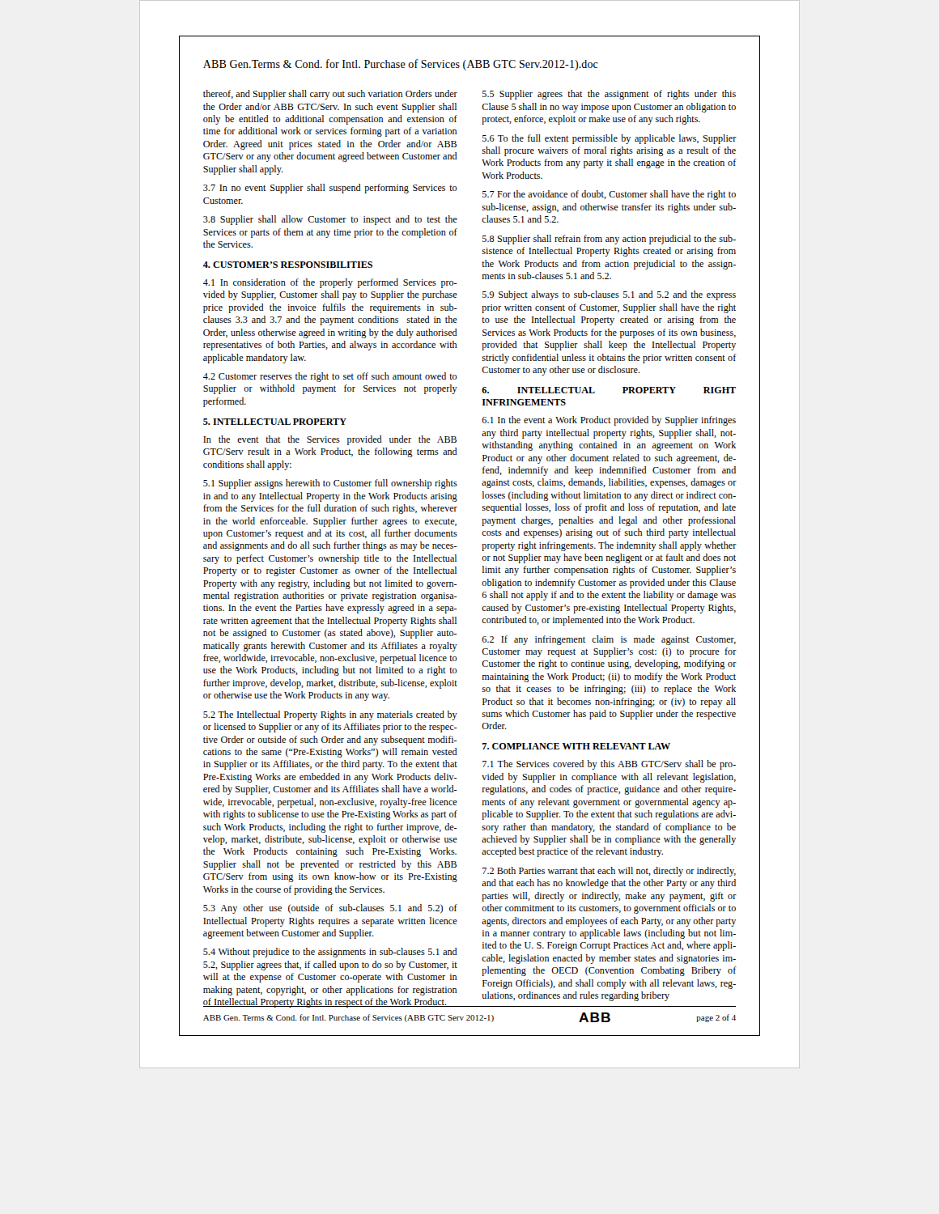ABB Gen.Terms & Cond. for Intl. Purchase of Services (ABB GTC Serv.2012-1).doc
thereof, and Supplier shall carry out such variation Orders under the Order and/or ABB GTC/Serv. In such event Supplier shall only be entitled to additional compensation and extension of time for additional work or services forming part of a variation Order. Agreed unit prices stated in the Order and/or ABB GTC/Serv or any other document agreed between Customer and Supplier shall apply.
3.7 In no event Supplier shall suspend performing Services to Customer.
3.8 Supplier shall allow Customer to inspect and to test the Services or parts of them at any time prior to the completion of the Services.
4. Customer’s Responsibilities
4.1 In consideration of the properly performed Services provided by Supplier, Customer shall pay to Supplier the purchase price provided the invoice fulfils the requirements in sub-clauses 3.3 and 3.7 and the payment conditions stated in the Order, unless otherwise agreed in writing by the duly authorised representatives of both Parties, and always in accordance with applicable mandatory law.
4.2 Customer reserves the right to set off such amount owed to Supplier or withhold payment for Services not properly performed.
5. Intellectual Property
In the event that the Services provided under the ABB GTC/Serv result in a Work Product, the following terms and conditions shall apply:
5.1 Supplier assigns herewith to Customer full ownership rights in and to any Intellectual Property in the Work Products arising from the Services for the full duration of such rights, wherever in the world enforceable. Supplier further agrees to execute, upon Customer’s request and at its cost, all further documents and assignments and do all such further things as may be necessary to perfect Customer’s ownership title to the Intellectual Property or to register Customer as owner of the Intellectual Property with any registry, including but not limited to governmental registration authorities or private registration organisations. In the event the Parties have expressly agreed in a separate written agreement that the Intellectual Property Rights shall not be assigned to Customer (as stated above), Supplier automatically grants herewith Customer and its Affiliates a royalty free, worldwide, irrevocable, non-exclusive, perpetual licence to use the Work Products, including but not limited to a right to further improve, develop, market, distribute, sub-license, exploit or otherwise use the Work Products in any way.
5.2 The Intellectual Property Rights in any materials created by or licensed to Supplier or any of its Affiliates prior to the respective Order or outside of such Order and any subsequent modifications to the same (“Pre-Existing Works”) will remain vested in Supplier or its Affiliates, or the third party. To the extent that Pre-Existing Works are embedded in any Work Products delivered by Supplier, Customer and its Affiliates shall have a worldwide, irrevocable, perpetual, non-exclusive, royalty-free licence with rights to sublicense to use the Pre-Existing Works as part of such Work Products, including the right to further improve, develop, market, distribute, sub-license, exploit or otherwise use the Work Products containing such Pre-Existing Works. Supplier shall not be prevented or restricted by this ABB GTC/Serv from using its own know-how or its Pre-Existing Works in the course of providing the Services.
5.3 Any other use (outside of sub-clauses 5.1 and 5.2) of Intellectual Property Rights requires a separate written licence agreement between Customer and Supplier.
5.4 Without prejudice to the assignments in sub-clauses 5.1 and 5.2, Supplier agrees that, if called upon to do so by Customer, it will at the expense of Customer co-operate with Customer in making patent, copyright, or other applications for registration of Intellectual Property Rights in respect of the Work Product.
5.5 Supplier agrees that the assignment of rights under this Clause 5 shall in no way impose upon Customer an obligation to protect, enforce, exploit or make use of any such rights.
5.6 To the full extent permissible by applicable laws, Supplier shall procure waivers of moral rights arising as a result of the Work Products from any party it shall engage in the creation of Work Products.
5.7 For the avoidance of doubt, Customer shall have the right to sub-license, assign, and otherwise transfer its rights under sub-clauses 5.1 and 5.2.
5.8 Supplier shall refrain from any action prejudicial to the subsistence of Intellectual Property Rights created or arising from the Work Products and from action prejudicial to the assignments in sub-clauses 5.1 and 5.2.
5.9 Subject always to sub-clauses 5.1 and 5.2 and the express prior written consent of Customer, Supplier shall have the right to use the Intellectual Property created or arising from the Services as Work Products for the purposes of its own business, provided that Supplier shall keep the Intellectual Property strictly confidential unless it obtains the prior written consent of Customer to any other use or disclosure.
6. Intellectual Property Right Infringements
6.1 In the event a Work Product provided by Supplier infringes any third party intellectual property rights, Supplier shall, notwithstanding anything contained in an agreement on Work Product or any other document related to such agreement, defend, indemnify and keep indemnified Customer from and against costs, claims, demands, liabilities, expenses, damages or losses (including without limitation to any direct or indirect consequential losses, loss of profit and loss of reputation, and late payment charges, penalties and legal and other professional costs and expenses) arising out of such third party intellectual property right infringements. The indemnity shall apply whether or not Supplier may have been negligent or at fault and does not limit any further compensation rights of Customer. Supplier’s obligation to indemnify Customer as provided under this Clause 6 shall not apply if and to the extent the liability or damage was caused by Customer’s pre-existing Intellectual Property Rights, contributed to, or implemented into the Work Product.
6.2 If any infringement claim is made against Customer, Customer may request at Supplier’s cost: (i) to procure for Customer the right to continue using, developing, modifying or maintaining the Work Product; (ii) to modify the Work Product so that it ceases to be infringing; (iii) to replace the Work Product so that it becomes non-infringing; or (iv) to repay all sums which Customer has paid to Supplier under the respective Order.
7. Compliance with Relevant Law
7.1 The Services covered by this ABB GTC/Serv shall be provided by Supplier in compliance with all relevant legislation, regulations, and codes of practice, guidance and other requirements of any relevant government or governmental agency applicable to Supplier. To the extent that such regulations are advisory rather than mandatory, the standard of compliance to be achieved by Supplier shall be in compliance with the generally accepted best practice of the relevant industry.
7.2 Both Parties warrant that each will not, directly or indirectly, and that each has no knowledge that the other Party or any third parties will, directly or indirectly, make any payment, gift or other commitment to its customers, to government officials or to agents, directors and employees of each Party, or any other party in a manner contrary to applicable laws (including but not limited to the U. S. Foreign Corrupt Practices Act and, where applicable, legislation enacted by member states and signatories implementing the OECD (Convention Combating Bribery of Foreign Officials), and shall comply with all relevant laws, regulations, ordinances and rules regarding bribery
ABB Gen. Terms & Cond. for Intl. Purchase of Services (ABB GTC Serv 2012-1) ABB page 2 of 4